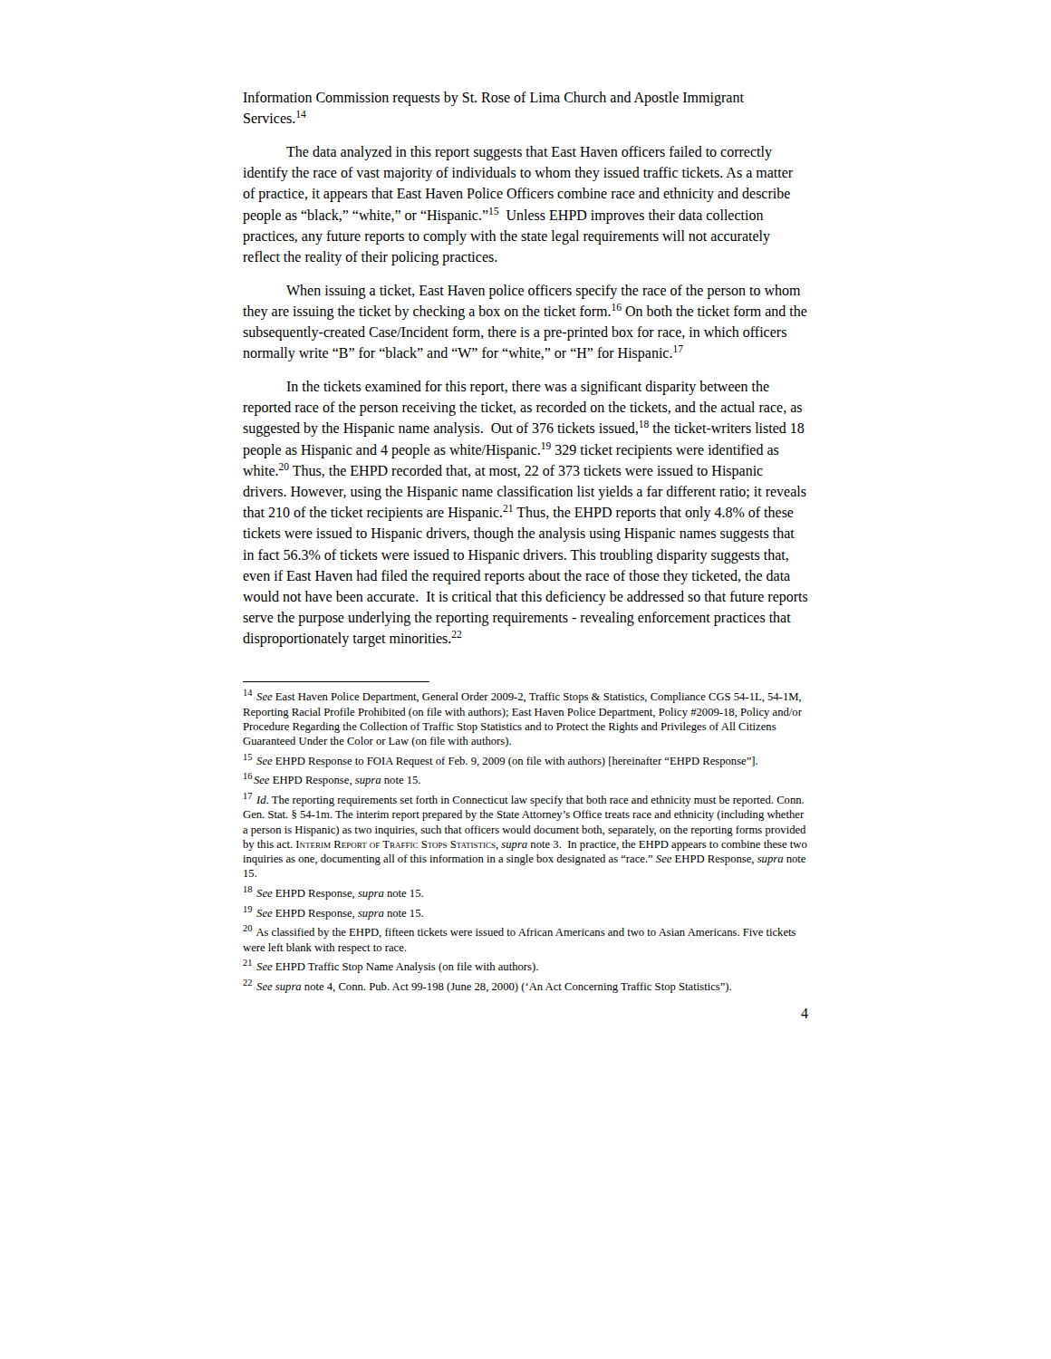Information Commission requests by St. Rose of Lima Church and Apostle Immigrant Services.14
The data analyzed in this report suggests that East Haven officers failed to correctly identify the race of vast majority of individuals to whom they issued traffic tickets. As a matter of practice, it appears that East Haven Police Officers combine race and ethnicity and describe people as “black,” “white,” or “Hispanic.”15 Unless EHPD improves their data collection practices, any future reports to comply with the state legal requirements will not accurately reflect the reality of their policing practices.
When issuing a ticket, East Haven police officers specify the race of the person to whom they are issuing the ticket by checking a box on the ticket form.16 On both the ticket form and the subsequently-created Case/Incident form, there is a pre-printed box for race, in which officers normally write “B” for “black” and “W” for “white,” or “H” for Hispanic.17
In the tickets examined for this report, there was a significant disparity between the reported race of the person receiving the ticket, as recorded on the tickets, and the actual race, as suggested by the Hispanic name analysis. Out of 376 tickets issued,18 the ticket-writers listed 18 people as Hispanic and 4 people as white/Hispanic.19 329 ticket recipients were identified as white.20 Thus, the EHPD recorded that, at most, 22 of 373 tickets were issued to Hispanic drivers. However, using the Hispanic name classification list yields a far different ratio; it reveals that 210 of the ticket recipients are Hispanic.21 Thus, the EHPD reports that only 4.8% of these tickets were issued to Hispanic drivers, though the analysis using Hispanic names suggests that in fact 56.3% of tickets were issued to Hispanic drivers. This troubling disparity suggests that, even if East Haven had filed the required reports about the race of those they ticketed, the data would not have been accurate. It is critical that this deficiency be addressed so that future reports serve the purpose underlying the reporting requirements - revealing enforcement practices that disproportionately target minorities.22
14 See East Haven Police Department, General Order 2009-2, Traffic Stops & Statistics, Compliance CGS 54-1L, 54-1M, Reporting Racial Profile Prohibited (on file with authors); East Haven Police Department, Policy #2009-18, Policy and/or Procedure Regarding the Collection of Traffic Stop Statistics and to Protect the Rights and Privileges of All Citizens Guaranteed Under the Color or Law (on file with authors).
15 See EHPD Response to FOIA Request of Feb. 9, 2009 (on file with authors) [hereinafter “EHPD Response”].
16 See EHPD Response, supra note 15.
17 Id. The reporting requirements set forth in Connecticut law specify that both race and ethnicity must be reported. Conn. Gen. Stat. § 54-1m. The interim report prepared by the State Attorney’s Office treats race and ethnicity (including whether a person is Hispanic) as two inquiries, such that officers would document both, separately, on the reporting forms provided by this act. Interim Report of Traffic Stops Statistics, supra note 3. In practice, the EHPD appears to combine these two inquiries as one, documenting all of this information in a single box designated as “race.” See EHPD Response, supra note 15.
18 See EHPD Response, supra note 15.
19 See EHPD Response, supra note 15.
20 As classified by the EHPD, fifteen tickets were issued to African Americans and two to Asian Americans. Five tickets were left blank with respect to race.
21 See EHPD Traffic Stop Name Analysis (on file with authors).
22 See supra note 4, Conn. Pub. Act 99-198 (June 28, 2000) (‘An Act Concerning Traffic Stop Statistics”).
4